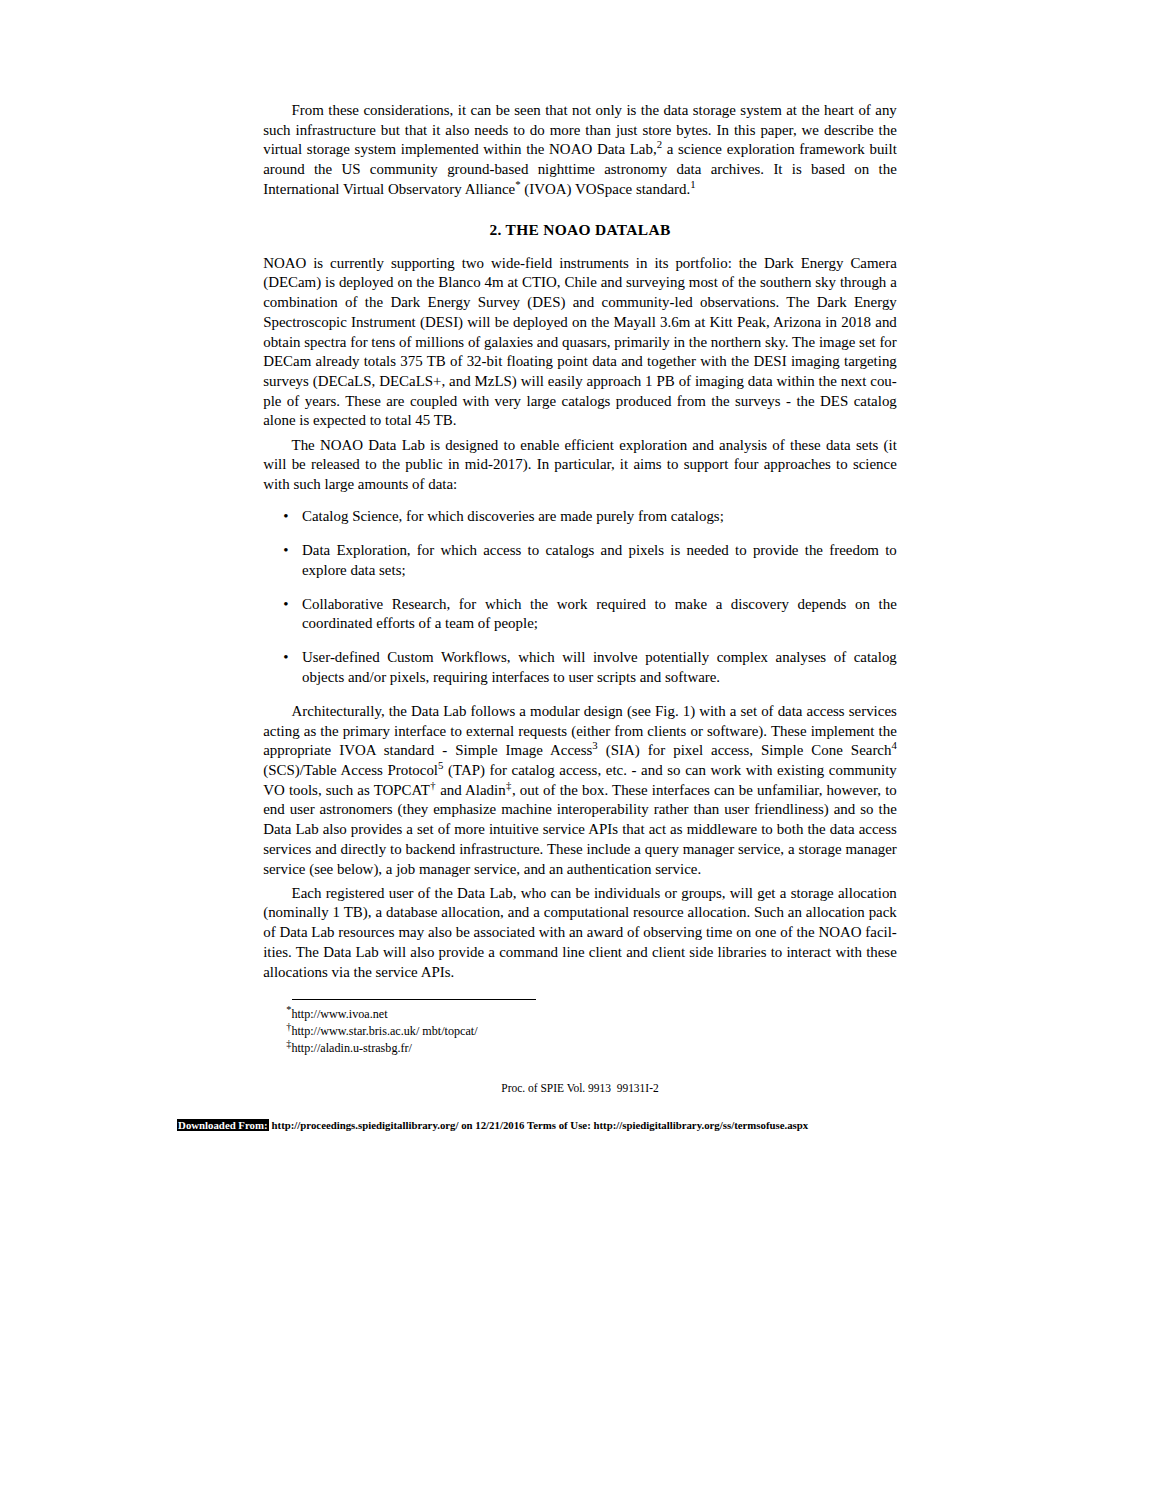From these considerations, it can be seen that not only is the data storage system at the heart of any such infrastructure but that it also needs to do more than just store bytes. In this paper, we describe the virtual storage system implemented within the NOAO Data Lab,2 a science exploration framework built around the US community ground-based nighttime astronomy data archives. It is based on the International Virtual Observatory Alliance* (IVOA) VOSpace standard.1
2. THE NOAO DATALAB
NOAO is currently supporting two wide-field instruments in its portfolio: the Dark Energy Camera (DECam) is deployed on the Blanco 4m at CTIO, Chile and surveying most of the southern sky through a combination of the Dark Energy Survey (DES) and community-led observations. The Dark Energy Spectroscopic Instrument (DESI) will be deployed on the Mayall 3.6m at Kitt Peak, Arizona in 2018 and obtain spectra for tens of millions of galaxies and quasars, primarily in the northern sky. The image set for DECam already totals 375 TB of 32-bit floating point data and together with the DESI imaging targeting surveys (DECaLS, DECaLS+, and MzLS) will easily approach 1 PB of imaging data within the next couple of years. These are coupled with very large catalogs produced from the surveys - the DES catalog alone is expected to total 45 TB.
The NOAO Data Lab is designed to enable efficient exploration and analysis of these data sets (it will be released to the public in mid-2017). In particular, it aims to support four approaches to science with such large amounts of data:
Catalog Science, for which discoveries are made purely from catalogs;
Data Exploration, for which access to catalogs and pixels is needed to provide the freedom to explore data sets;
Collaborative Research, for which the work required to make a discovery depends on the coordinated efforts of a team of people;
User-defined Custom Workflows, which will involve potentially complex analyses of catalog objects and/or pixels, requiring interfaces to user scripts and software.
Architecturally, the Data Lab follows a modular design (see Fig. 1) with a set of data access services acting as the primary interface to external requests (either from clients or software). These implement the appropriate IVOA standard - Simple Image Access3 (SIA) for pixel access, Simple Cone Search4 (SCS)/Table Access Protocol5 (TAP) for catalog access, etc. - and so can work with existing community VO tools, such as TOPCAT† and Aladin‡, out of the box. These interfaces can be unfamiliar, however, to end user astronomers (they emphasize machine interoperability rather than user friendliness) and so the Data Lab also provides a set of more intuitive service APIs that act as middleware to both the data access services and directly to backend infrastructure. These include a query manager service, a storage manager service (see below), a job manager service, and an authentication service.
Each registered user of the Data Lab, who can be individuals or groups, will get a storage allocation (nominally 1 TB), a database allocation, and a computational resource allocation. Such an allocation pack of Data Lab resources may also be associated with an award of observing time on one of the NOAO facilities. The Data Lab will also provide a command line client and client side libraries to interact with these allocations via the service APIs.
*http://www.ivoa.net
†http://www.star.bris.ac.uk/ mbt/topcat/
‡http://aladin.u-strasbg.fr/
Proc. of SPIE Vol. 9913 99131I-2
Downloaded From: http://proceedings.spiedigitallibrary.org/ on 12/21/2016 Terms of Use: http://spiedigitallibrary.org/ss/termsofuse.aspx